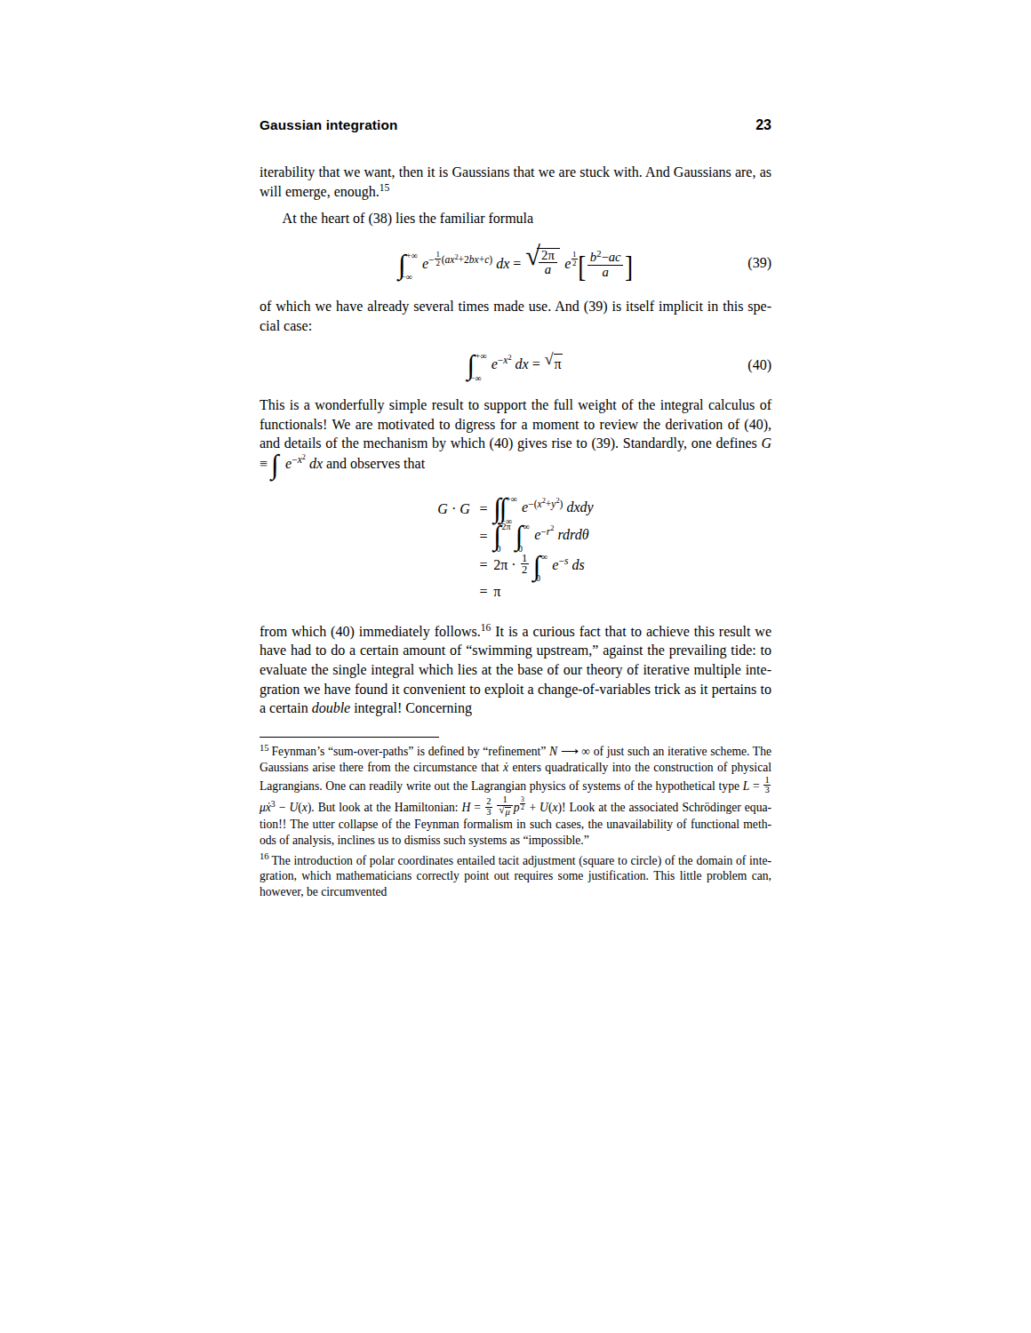Gaussian integration 23
iterability that we want, then it is Gaussians that we are stuck with. And Gaussians are, as will emerge, enough.15
At the heart of (38) lies the familiar formula
∫+∞−∞ e−12(ax2+2bx+c) dx = 2π a e12[b2−ac a]
(39)
of which we have already several times made use. And (39) is itself implicit in this special case:
∫+∞−∞ e−x2 dx = π
(40)
This is a wonderfully simple result to support the full weight of the integral calculus of functionals! We are motivated to digress for a moment to review the derivation of (40), and details of the mechanism by which (40) gives rise to (39). Standardly, one defines G ≡ ∫ e−x2 dx and observes that
| G · G | = | ∫∫ +∞ −∞ e −( x 2 + y 2 ) dxdy |
| | = | ∫ 2π 0 ∫ ∞ 0 e − r 2 rdrdθ |
| | = | 2π · 1 2 ∫ ∞ 0 e − s ds |
| | = | π |
from which (40) immediately follows.16 It is a curious fact that to achieve this result we have had to do a certain amount of “swimming upstream,” against the prevailing tide: to evaluate the single integral which lies at the base of our theory of iterative multiple integration we have found it convenient to exploit a change-of-variables trick as it pertains to a certain double integral! Concerning
15 Feynman’s “sum-over-paths” is defined by “refinement” N ⟶ ∞ of just such an iterative scheme. The Gaussians arise there from the circumstance that ẋ enters quadratically into the construction of physical Lagrangians. One can readily write out the Lagrangian physics of systems of the hypothetical type L = 13 μẋ3 − U(x). But look at the Hamiltonian: H = 23 1 μ p32 + U(x)! Look at the associated Schrödinger equation!! The utter collapse of the Feynman formalism in such cases, the unavailability of functional methods of analysis, inclines us to dismiss such systems as “impossible.”
16 The introduction of polar coordinates entailed tacit adjustment (square to circle) of the domain of integration, which mathematicians correctly point out requires some justification. This little problem can, however, be circumvented